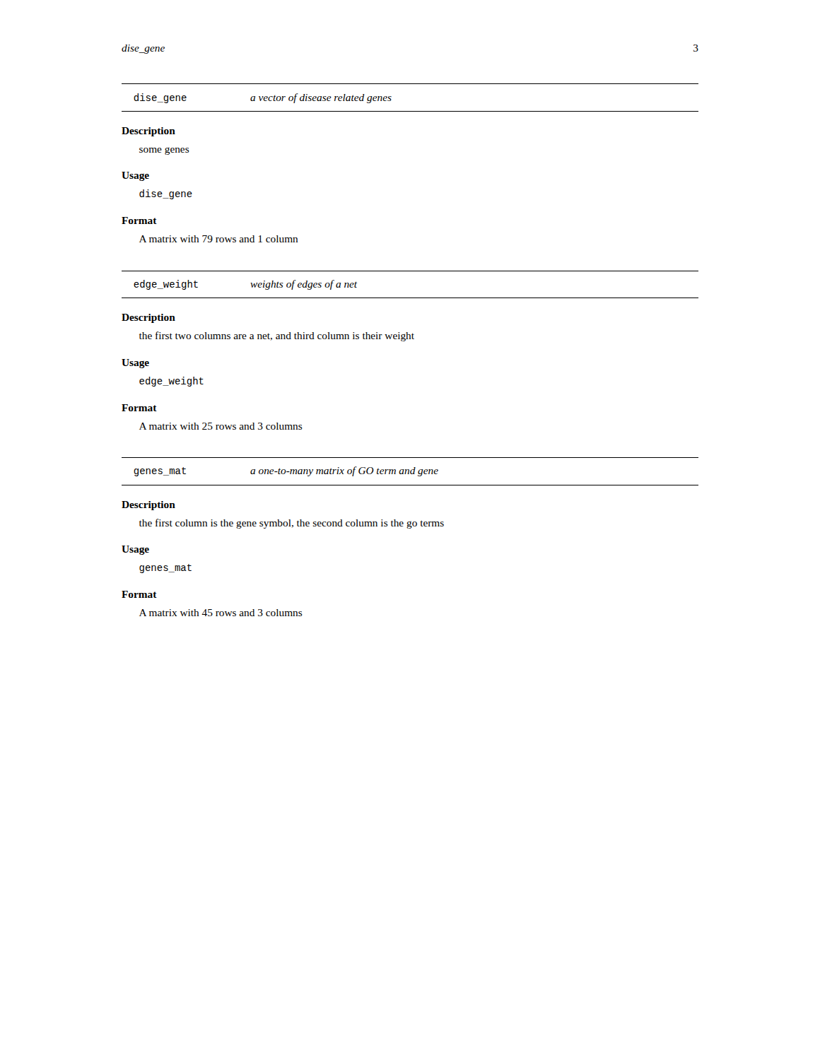dise_gene 3
dise_gene a vector of disease related genes
Description
some genes
Usage
dise_gene
Format
A matrix with 79 rows and 1 column
edge_weight weights of edges of a net
Description
the first two columns are a net, and third column is their weight
Usage
edge_weight
Format
A matrix with 25 rows and 3 columns
genes_mat a one-to-many matrix of GO term and gene
Description
the first column is the gene symbol, the second column is the go terms
Usage
genes_mat
Format
A matrix with 45 rows and 3 columns